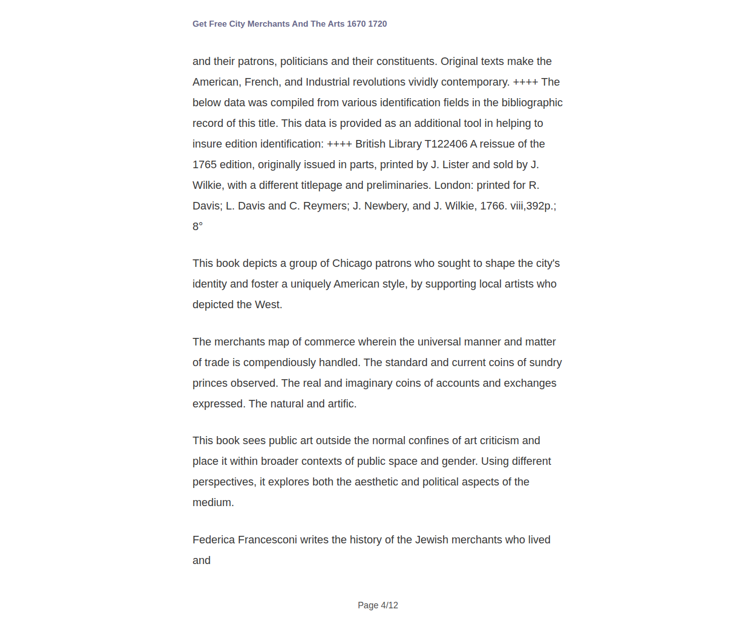Get Free City Merchants And The Arts 1670 1720
and their patrons, politicians and their constituents. Original texts make the American, French, and Industrial revolutions vividly contemporary. ++++ The below data was compiled from various identification fields in the bibliographic record of this title. This data is provided as an additional tool in helping to insure edition identification: ++++ British Library T122406 A reissue of the 1765 edition, originally issued in parts, printed by J. Lister and sold by J. Wilkie, with a different titlepage and preliminaries. London: printed for R. Davis; L. Davis and C. Reymers; J. Newbery, and J. Wilkie, 1766. viii,392p.; 8°
This book depicts a group of Chicago patrons who sought to shape the city's identity and foster a uniquely American style, by supporting local artists who depicted the West.
The merchants map of commerce wherein the universal manner and matter of trade is compendiously handled. The standard and current coins of sundry princes observed. The real and imaginary coins of accounts and exchanges expressed. The natural and artific.
This book sees public art outside the normal confines of art criticism and place it within broader contexts of public space and gender. Using different perspectives, it explores both the aesthetic and political aspects of the medium.
Federica Francesconi writes the history of the Jewish merchants who lived and
Page 4/12